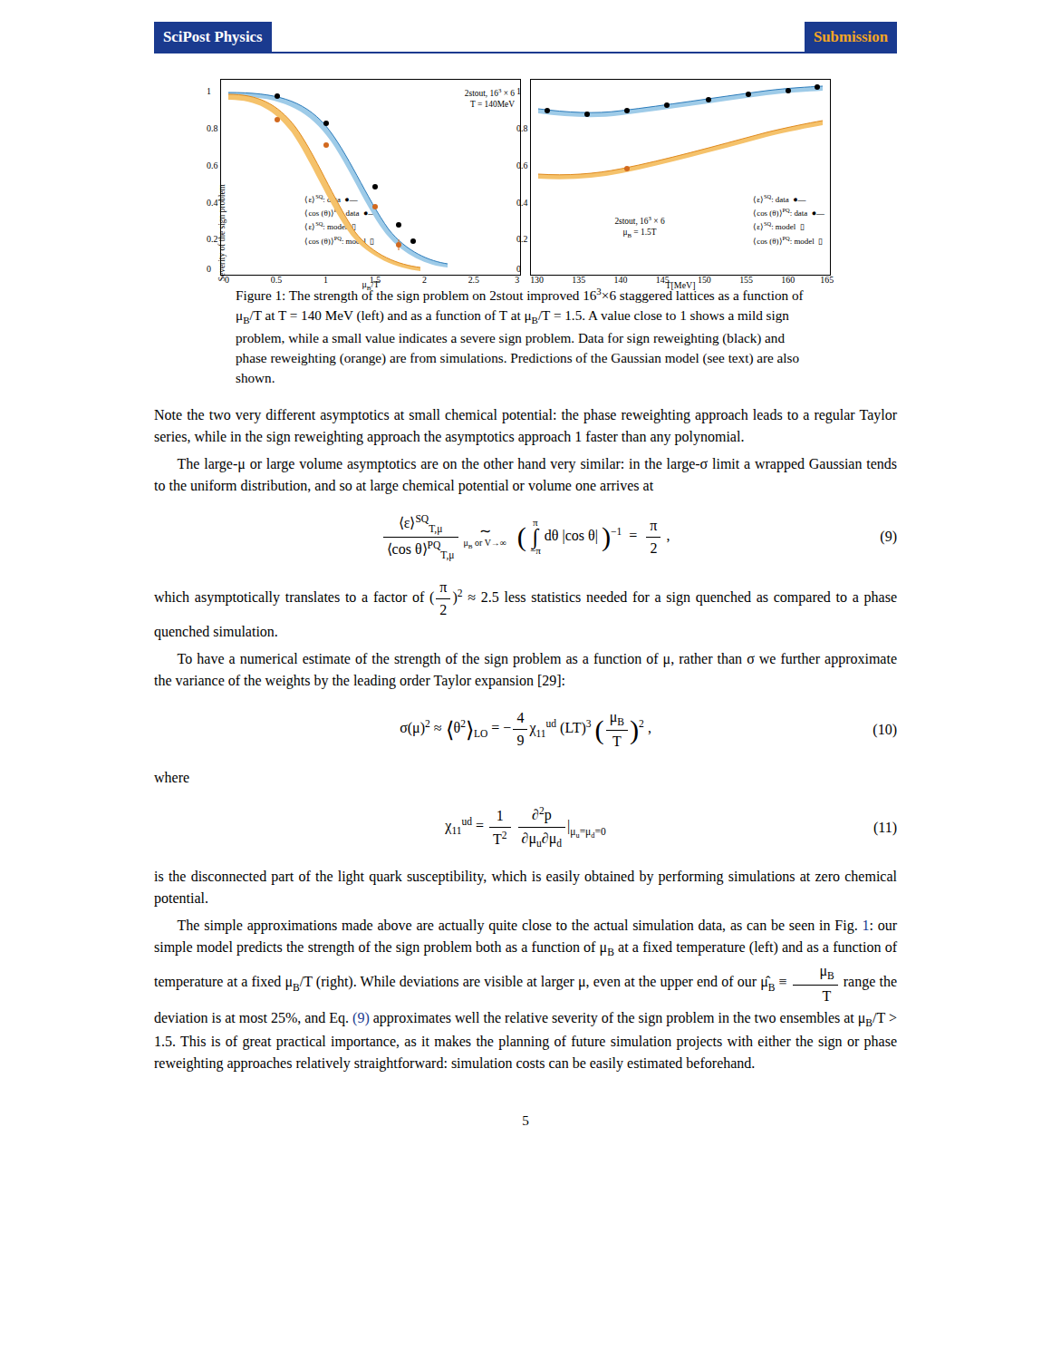SciPost Physics
Submission
Severity of the sign problem 1 0.8 0.6 0.4 0.2 0 0 0.5 1 1.5 2 2.5 3 μB/T 2stout, 163 × 6
T = 140MeV ⟨ε⟩SQ: data ●—
⟨cos (θ)⟩PQ: data ●—
⟨ε⟩SQ: model ▯
⟨cos (θ)⟩PQ: model ▯
1 0.8 0.6 0.4 0.2 0 130 135 140 145 150 155 160 165 T[MeV] 2stout, 163 × 6
μB = 1.5T ⟨ε⟩SQ: data ●—
⟨cos (θ)⟩PQ: data ●—
⟨ε⟩SQ: model ▯
⟨cos (θ)⟩PQ: model ▯
Figure 1: The strength of the sign problem on 2stout improved 163×6 staggered lattices as a function of μB/T at T = 140 MeV (left) and as a function of T at μB/T = 1.5. A value close to 1 shows a mild sign problem, while a small value indicates a severe sign problem. Data for sign reweighting (black) and phase reweighting (orange) are from simulations. Predictions of the Gaussian model (see text) are also shown.
Note the two very different asymptotics at small chemical potential: the phase reweighting approach leads to a regular Taylor series, while in the sign reweighting approach the asymptotics approach 1 faster than any polynomial.
The large-μ or large volume asymptotics are on the other hand very similar: in the large-σ limit a wrapped Gaussian tends to the uniform distribution, and so at large chemical potential or volume one arrives at
⟨ε⟩SQT,μ ⟨cos θ⟩PQT,μ ∼ μB or V→∞ ( π ∫ −π dθ |cos θ| )−1 = π 2 ,
(9)
which asymptotically translates to a factor of (π 2)2 ≈ 2.5 less statistics needed for a sign quenched as compared to a phase quenched simulation.
To have a numerical estimate of the strength of the sign problem as a function of μ, rather than σ we further approximate the variance of the weights by the leading order Taylor expansion [29]:
σ(μ)2 ≈ ⟨θ2⟩LO = −49χ11ud (LT)3 (μB T)2 ,
(10)
where
χ11ud = 1 T2 ∂2p∂μu∂μd|μu=μd=0
(11)
is the disconnected part of the light quark susceptibility, which is easily obtained by performing simulations at zero chemical potential.
The simple approximations made above are actually quite close to the actual simulation data, as can be seen in Fig. 1: our simple model predicts the strength of the sign problem both as a function of μB at a fixed temperature (left) and as a function of temperature at a fixed μB/T (right). While deviations are visible at larger μ, even at the upper end of our μ̂B ≡ μB T range the deviation is at most 25%, and Eq. (9) approximates well the relative severity of the sign problem in the two ensembles at μB/T > 1.5. This is of great practical importance, as it makes the planning of future simulation projects with either the sign or phase reweighting approaches relatively straightforward: simulation costs can be easily estimated beforehand.
5